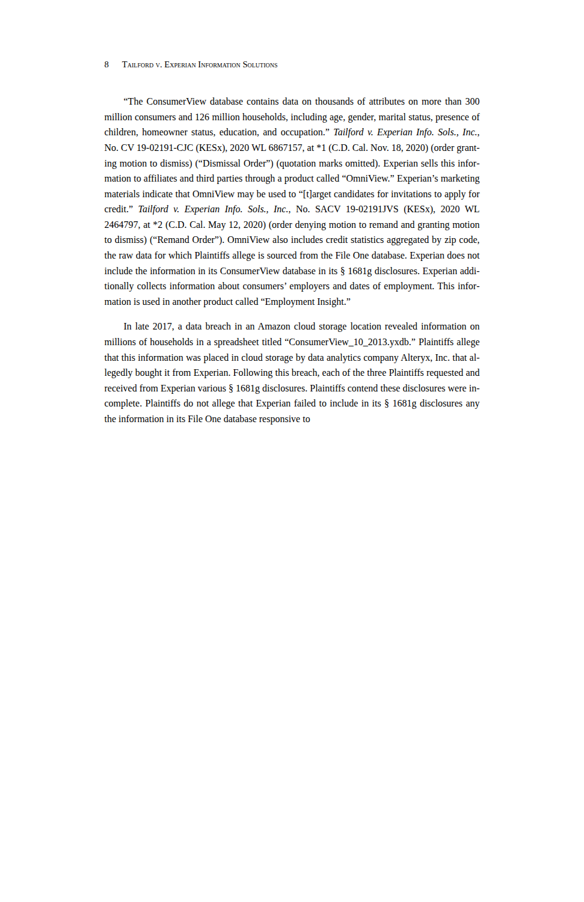8 Tailford v. Experian Information Solutions
“The ConsumerView database contains data on thousands of attributes on more than 300 million consumers and 126 million households, including age, gender, marital status, presence of children, homeowner status, education, and occupation.” Tailford v. Experian Info. Sols., Inc., No. CV 19-02191-CJC (KESx), 2020 WL 6867157, at *1 (C.D. Cal. Nov. 18, 2020) (order granting motion to dismiss) (“Dismissal Order”) (quotation marks omitted). Experian sells this information to affiliates and third parties through a product called “OmniView.” Experian’s marketing materials indicate that OmniView may be used to “[t]arget candidates for invitations to apply for credit.” Tailford v. Experian Info. Sols., Inc., No. SACV 19-02191JVS (KESx), 2020 WL 2464797, at *2 (C.D. Cal. May 12, 2020) (order denying motion to remand and granting motion to dismiss) (“Remand Order”). OmniView also includes credit statistics aggregated by zip code, the raw data for which Plaintiffs allege is sourced from the File One database. Experian does not include the information in its ConsumerView database in its § 1681g disclosures. Experian additionally collects information about consumers’ employers and dates of employment. This information is used in another product called “Employment Insight.”
In late 2017, a data breach in an Amazon cloud storage location revealed information on millions of households in a spreadsheet titled “ConsumerView_10_2013.yxdb.” Plaintiffs allege that this information was placed in cloud storage by data analytics company Alteryx, Inc. that allegedly bought it from Experian. Following this breach, each of the three Plaintiffs requested and received from Experian various § 1681g disclosures. Plaintiffs contend these disclosures were incomplete. Plaintiffs do not allege that Experian failed to include in its § 1681g disclosures any the information in its File One database responsive to